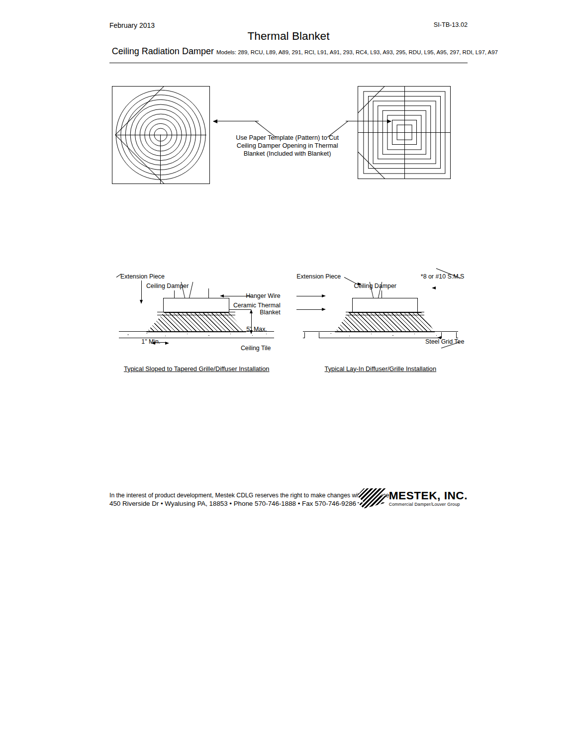February 2013
SI-TB-13.02
Thermal Blanket
Ceiling Radiation Damper Models: 289, RCU, L89, A89, 291, RCI, L91, A91, 293, RC4, L93, A93, 295, RDU, L95, A95, 297, RDI, L97, A97
Use Paper Template (Pattern) to Cut
Ceiling Damper Opening in Thermal
Blanket (Included with Blanket)
Extension Piece
Ceiling Damper
Hanger Wire
Ceramic Thermal
Blanket
5" Max.
1" Min.
Ceiling Tile
Typical Sloped to Tapered Grille/Diffuser Installation
Extension Piece
Ceiling Damper
*8 or #10 S.M.S
Steel Grid Tee
Typical Lay-In Diffuser/Grille Installation
In the interest of product development, Mestek CDLG reserves the right to make changes without notice.
450 Riverside Dr • Wyalusing PA, 18853 • Phone 570-746-1888 • Fax 570-746-9286
MESTEK, INC.
Commercial Damper/Louver Group